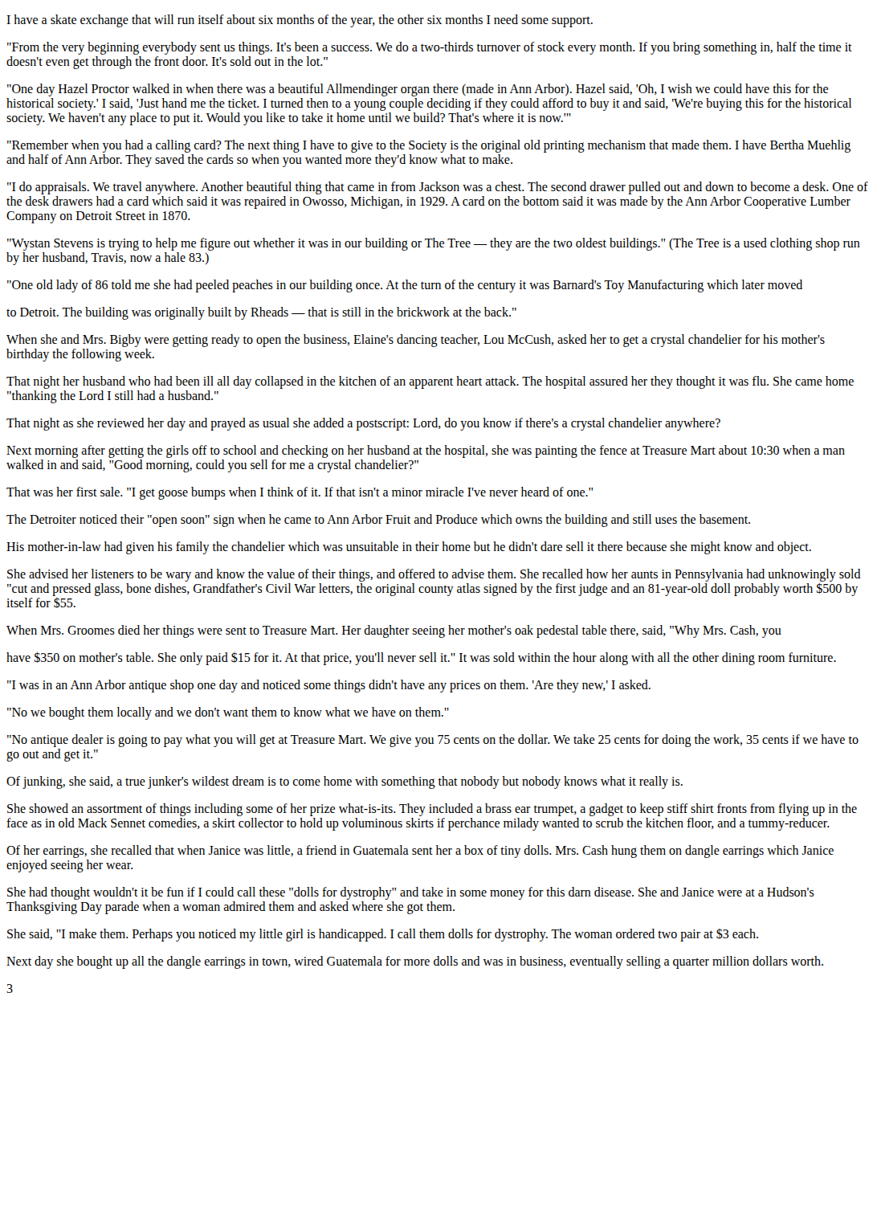I have a skate exchange that will run itself about six months of the year, the other six months I need some support.
"From the very beginning everybody sent us things. It's been a success. We do a two-thirds turnover of stock every month. If you bring something in, half the time it doesn't even get through the front door. It's sold out in the lot."
"One day Hazel Proctor walked in when there was a beautiful Allmendinger organ there (made in Ann Arbor). Hazel said, 'Oh, I wish we could have this for the historical society.' I said, 'Just hand me the ticket. I turned then to a young couple deciding if they could afford to buy it and said, 'We're buying this for the historical society. We haven't any place to put it. Would you like to take it home until we build? That's where it is now.'"
"Remember when you had a calling card? The next thing I have to give to the Society is the original old printing mechanism that made them. I have Bertha Muehlig and half of Ann Arbor. They saved the cards so when you wanted more they'd know what to make.
"I do appraisals. We travel anywhere. Another beautiful thing that came in from Jackson was a chest. The second drawer pulled out and down to become a desk. One of the desk drawers had a card which said it was repaired in Owosso, Michigan, in 1929. A card on the bottom said it was made by the Ann Arbor Cooperative Lumber Company on Detroit Street in 1870.
"Wystan Stevens is trying to help me figure out whether it was in our building or The Tree — they are the two oldest buildings." (The Tree is a used clothing shop run by her husband, Travis, now a hale 83.)
"One old lady of 86 told me she had peeled peaches in our building once. At the turn of the century it was Barnard's Toy Manufacturing which later moved
to Detroit. The building was originally built by Rheads — that is still in the brickwork at the back."
When she and Mrs. Bigby were getting ready to open the business, Elaine's dancing teacher, Lou McCush, asked her to get a crystal chandelier for his mother's birthday the following week.
That night her husband who had been ill all day collapsed in the kitchen of an apparent heart attack. The hospital assured her they thought it was flu. She came home "thanking the Lord I still had a husband."
That night as she reviewed her day and prayed as usual she added a postscript: Lord, do you know if there's a crystal chandelier anywhere?
Next morning after getting the girls off to school and checking on her husband at the hospital, she was painting the fence at Treasure Mart about 10:30 when a man walked in and said, "Good morning, could you sell for me a crystal chandelier?"
That was her first sale. "I get goose bumps when I think of it. If that isn't a minor miracle I've never heard of one."
The Detroiter noticed their "open soon" sign when he came to Ann Arbor Fruit and Produce which owns the building and still uses the basement.
His mother-in-law had given his family the chandelier which was unsuitable in their home but he didn't dare sell it there because she might know and object.
She advised her listeners to be wary and know the value of their things, and offered to advise them. She recalled how her aunts in Pennsylvania had unknowingly sold "cut and pressed glass, bone dishes, Grandfather's Civil War letters, the original county atlas signed by the first judge and an 81-year-old doll probably worth $500 by itself for $55.
When Mrs. Groomes died her things were sent to Treasure Mart. Her daughter seeing her mother's oak pedestal table there, said, "Why Mrs. Cash, you
have $350 on mother's table. She only paid $15 for it. At that price, you'll never sell it." It was sold within the hour along with all the other dining room furniture.
"I was in an Ann Arbor antique shop one day and noticed some things didn't have any prices on them. 'Are they new,' I asked.
"No we bought them locally and we don't want them to know what we have on them."
"No antique dealer is going to pay what you will get at Treasure Mart. We give you 75 cents on the dollar. We take 25 cents for doing the work, 35 cents if we have to go out and get it."
Of junking, she said, a true junker's wildest dream is to come home with something that nobody but nobody knows what it really is.
She showed an assortment of things including some of her prize what-is-its. They included a brass ear trumpet, a gadget to keep stiff shirt fronts from flying up in the face as in old Mack Sennet comedies, a skirt collector to hold up voluminous skirts if perchance milady wanted to scrub the kitchen floor, and a tummy-reducer.
Of her earrings, she recalled that when Janice was little, a friend in Guatemala sent her a box of tiny dolls. Mrs. Cash hung them on dangle earrings which Janice enjoyed seeing her wear.
She had thought wouldn't it be fun if I could call these "dolls for dystrophy" and take in some money for this darn disease. She and Janice were at a Hudson's Thanksgiving Day parade when a woman admired them and asked where she got them.
She said, "I make them. Perhaps you noticed my little girl is handicapped. I call them dolls for dystrophy. The woman ordered two pair at $3 each.
Next day she bought up all the dangle earrings in town, wired Guatemala for more dolls and was in business, eventually selling a quarter million dollars worth.
3